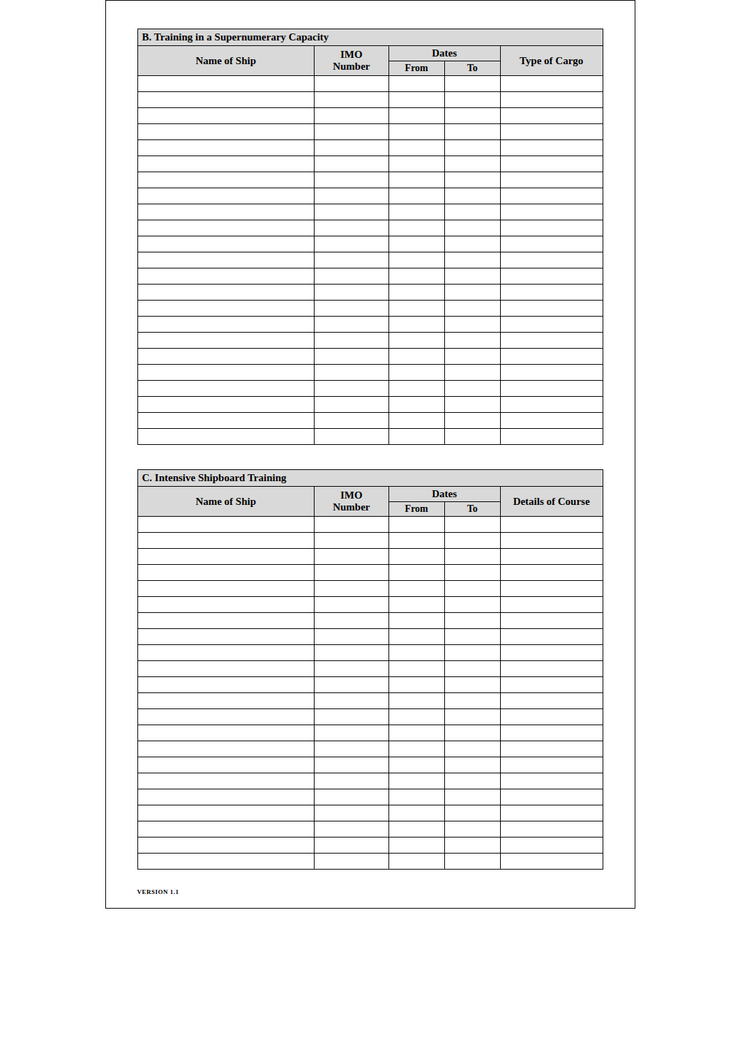| B. Training in a Supernumerary Capacity |
| Name of Ship | IMO Number | Dates | Type of Cargo |
| From | To |
| C. Intensive Shipboard Training |
| Name of Ship | IMO Number | Dates | Details of Course |
| From | To |
VERSION 1.1